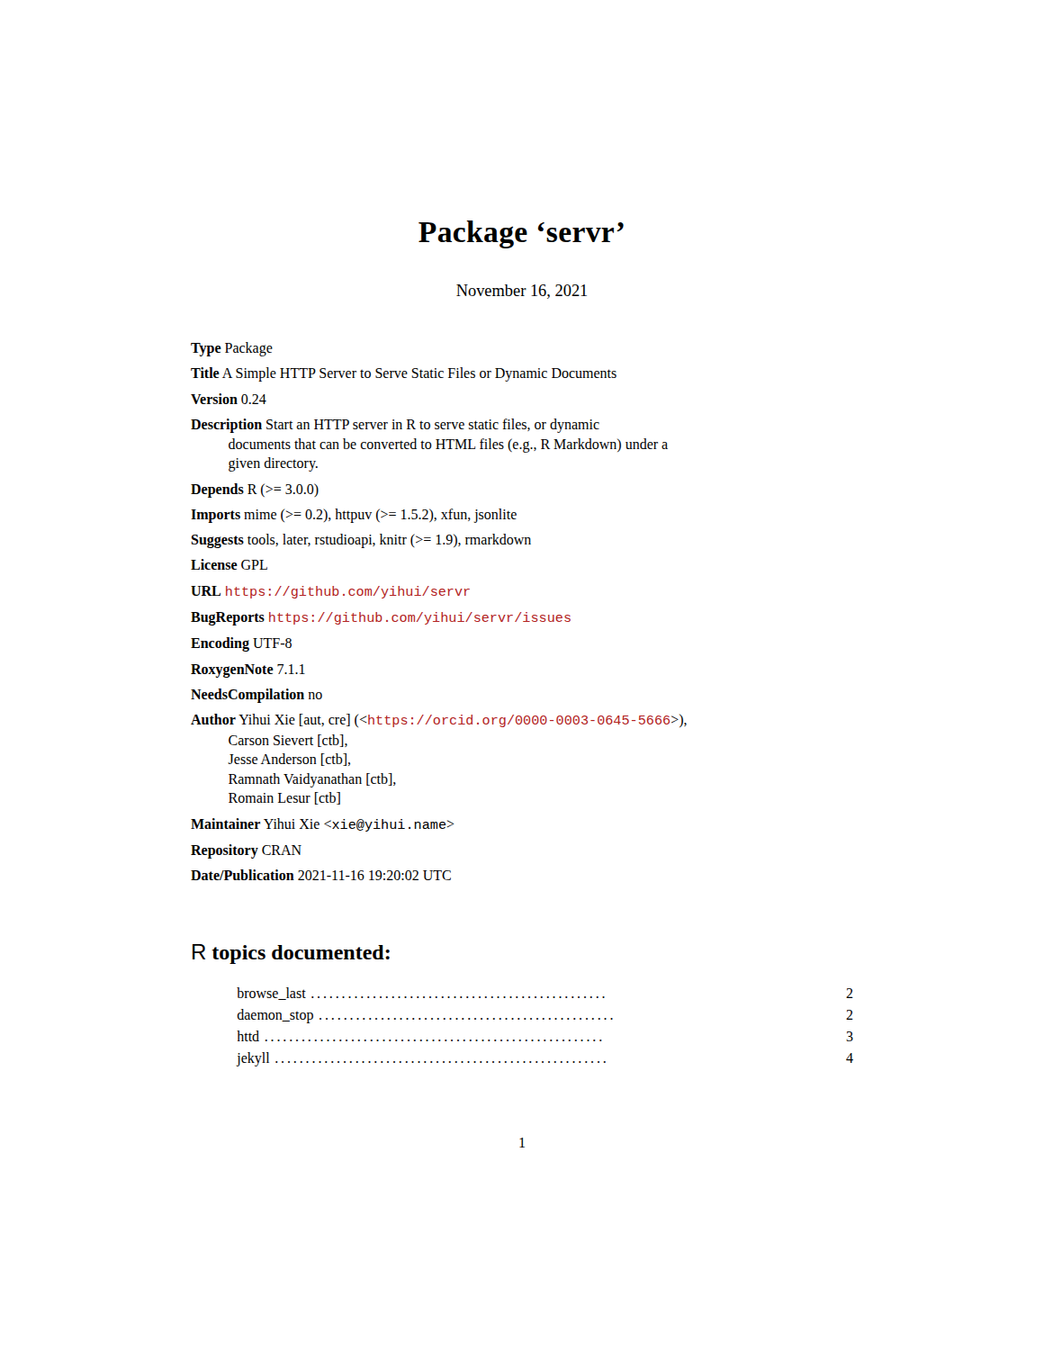Package ‘servr’
November 16, 2021
Type Package
Title A Simple HTTP Server to Serve Static Files or Dynamic Documents
Version 0.24
Description Start an HTTP server in R to serve static files, or dynamic documents that can be converted to HTML files (e.g., R Markdown) under a given directory.
Depends R (>= 3.0.0)
Imports mime (>= 0.2), httpuv (>= 1.5.2), xfun, jsonlite
Suggests tools, later, rstudioapi, knitr (>= 1.9), rmarkdown
License GPL
URL https://github.com/yihui/servr
BugReports https://github.com/yihui/servr/issues
Encoding UTF-8
RoxygenNote 7.1.1
NeedsCompilation no
Author Yihui Xie [aut, cre] (<https://orcid.org/0000-0003-0645-5666>), Carson Sievert [ctb], Jesse Anderson [ctb], Ramnath Vaidyanathan [ctb], Romain Lesur [ctb]
Maintainer Yihui Xie <xie@yihui.name>
Repository CRAN
Date/Publication 2021-11-16 19:20:02 UTC
R topics documented:
browse_last................................................ 2
daemon_stop................................................ 2
httd....................................................... 3
jekyll...................................................... 4
1